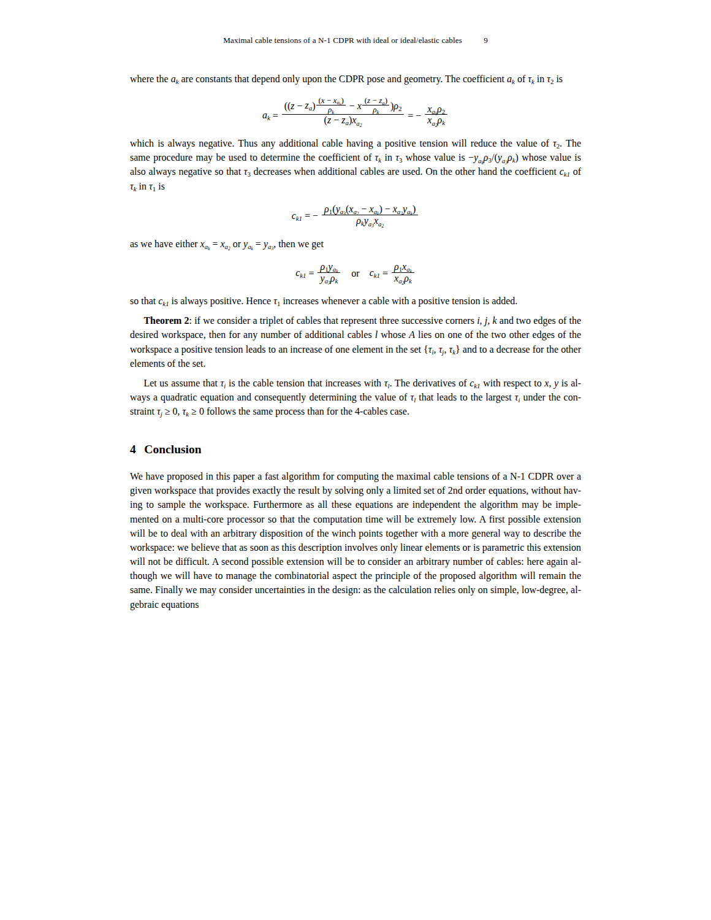Maximal cable tensions of a N-1 CDPR with ideal or ideal/elastic cables 9
where the ak are constants that depend only upon the CDPR pose and geometry. The coefficient ak of τk in τ2 is
ak = ((z − za)(x − xak) ρk − x(z − za) ρk)ρ2 (z − za)xa2 = − xak ρ2 xa2 ρk
which is always negative. Thus any additional cable having a positive tension will reduce the value of τ2. The same procedure may be used to determine the coefficient of τk in τ3 whose value is −yak ρ3/(ya3 ρk) whose value is also always negative so that τ3 decreases when additional cables are used. On the other hand the coefficient ck1 of τk in τ1 is
ck1 = − ρ1(ya3(xa2 − xak) − xa2 yak) ρk ya3 xa2
as we have either xak = xa2 or yak = ya3, then we get
ck1 = ρ1yak ya3 ρk or ck1 = ρ1xak xa2 ρk
so that ck1 is always positive. Hence τ1 increases whenever a cable with a positive tension is added.
Theorem 2: if we consider a triplet of cables that represent three successive corners i, j, k and two edges of the desired workspace, then for any number of additional cables l whose A lies on one of the two other edges of the workspace a positive tension leads to an increase of one element in the set {τi, τj, τk} and to a decrease for the other elements of the set.
Let us assume that τi is the cable tension that increases with τl. The derivatives of ck1 with respect to x, y is always a quadratic equation and consequently determining the value of τl that leads to the largest τi under the constraint τj ≥ 0, τk ≥ 0 follows the same process than for the 4-cables case.
4 Conclusion
We have proposed in this paper a fast algorithm for computing the maximal cable tensions of a N-1 CDPR over a given workspace that provides exactly the result by solving only a limited set of 2nd order equations, without having to sample the workspace. Furthermore as all these equations are independent the algorithm may be implemented on a multi-core processor so that the computation time will be extremely low. A first possible extension will be to deal with an arbitrary disposition of the winch points together with a more general way to describe the workspace: we believe that as soon as this description involves only linear elements or is parametric this extension will not be difficult. A second possible extension will be to consider an arbitrary number of cables: here again although we will have to manage the combinatorial aspect the principle of the proposed algorithm will remain the same. Finally we may consider uncertainties in the design: as the calculation relies only on simple, low-degree, algebraic equations